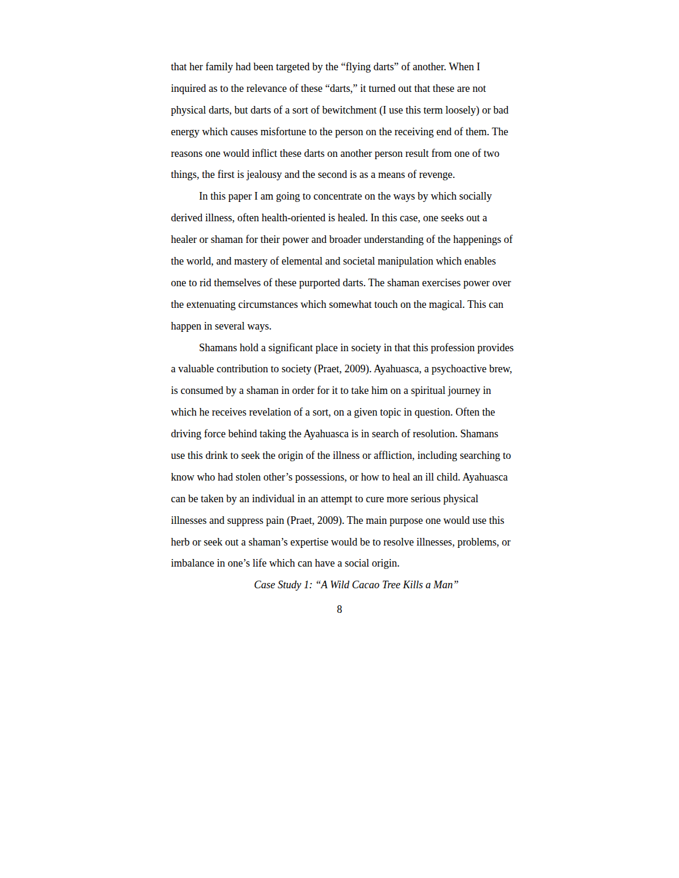that her family had been targeted by the “flying darts” of another. When I inquired as to the relevance of these “darts,” it turned out that these are not physical darts, but darts of a sort of bewitchment (I use this term loosely) or bad energy which causes misfortune to the person on the receiving end of them. The reasons one would inflict these darts on another person result from one of two things, the first is jealousy and the second is as a means of revenge.
In this paper I am going to concentrate on the ways by which socially derived illness, often health-oriented is healed. In this case, one seeks out a healer or shaman for their power and broader understanding of the happenings of the world, and mastery of elemental and societal manipulation which enables one to rid themselves of these purported darts. The shaman exercises power over the extenuating circumstances which somewhat touch on the magical. This can happen in several ways.
Shamans hold a significant place in society in that this profession provides a valuable contribution to society (Praet, 2009). Ayahuasca, a psychoactive brew, is consumed by a shaman in order for it to take him on a spiritual journey in which he receives revelation of a sort, on a given topic in question. Often the driving force behind taking the Ayahuasca is in search of resolution. Shamans use this drink to seek the origin of the illness or affliction, including searching to know who had stolen other’s possessions, or how to heal an ill child. Ayahuasca can be taken by an individual in an attempt to cure more serious physical illnesses and suppress pain (Praet, 2009). The main purpose one would use this herb or seek out a shaman’s expertise would be to resolve illnesses, problems, or imbalance in one’s life which can have a social origin.
Case Study 1: “A Wild Cacao Tree Kills a Man”
8